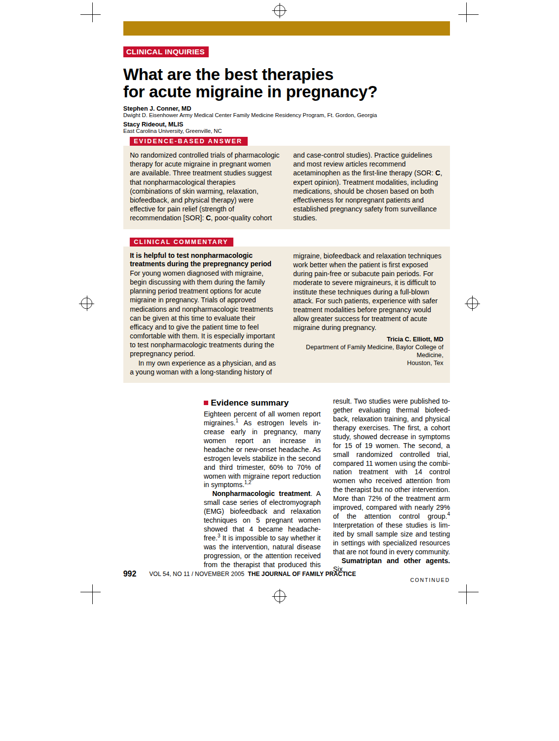CLINICAL INQUIRIES
What are the best therapies
for acute migraine in pregnancy?
Stephen J. Conner, MD
Dwight D. Eisenhower Army Medical Center Family Medicine Residency Program, Ft. Gordon, Georgia
Stacy Rideout, MLIS
East Carolina University, Greenville, NC
EVIDENCE-BASED ANSWER
No randomized controlled trials of pharmacologic therapy for acute migraine in pregnant women are available. Three treatment studies suggest that nonpharmacological therapies (combinations of skin warming, relaxation, biofeedback, and physical therapy) were effective for pain relief (strength of recommendation [SOR]: C, poor-quality cohort and case-control studies). Practice guidelines and most review articles recommend acetaminophen as the first-line therapy (SOR: C, expert opinion). Treatment modalities, including medications, should be chosen based on both effectiveness for nonpregnant patients and established pregnancy safety from surveillance studies.
CLINICAL COMMENTARY
It is helpful to test nonpharmacologic treatments during the prepregnancy period
For young women diagnosed with migraine, begin discussing with them during the family planning period treatment options for acute migraine in pregnancy. Trials of approved medications and nonpharmacologic treatments can be given at this time to evaluate their efficacy and to give the patient time to feel comfortable with them. It is especially important to test nonpharmacologic treatments during the prepregnancy period.
In my own experience as a physician, and as a young woman with a long-standing history of migraine, biofeedback and relaxation techniques work better when the patient is first exposed during pain-free or subacute pain periods. For moderate to severe migraineurs, it is difficult to institute these techniques during a full-blown attack. For such patients, experience with safer treatment modalities before pregnancy would allow greater success for treatment of acute migraine during pregnancy.
Tricia C. Elliott, MD
Department of Family Medicine, Baylor College of Medicine,
Houston, Tex
Evidence summary
Eighteen percent of all women report migraines.1 As estrogen levels increase early in pregnancy, many women report an increase in headache or new-onset headache. As estrogen levels stabilize in the second and third trimester, 60% to 70% of women with migraine report reduction in symptoms.1,2
Nonpharmacologic treatment. A small case series of electromyograph (EMG) biofeedback and relaxation techniques on 5 pregnant women showed that 4 became headache-free.3 It is impossible to say whether it was the intervention, natural disease progression, or the attention received from the therapist that produced this result. Two studies were published together evaluating thermal biofeedback, relaxation training, and physical therapy exercises. The first, a cohort study, showed decrease in symptoms for 15 of 19 women. The second, a small randomized controlled trial, compared 11 women using the combination treatment with 14 control women who received attention from the therapist but no other intervention. More than 72% of the treatment arm improved, compared with nearly 29% of the attention control group.4 Interpretation of these studies is limited by small sample size and testing in settings with specialized resources that are not found in every community.
Sumatriptan and other agents. Six
CONTINUED
992
VOL 54, NO 11 / NOVEMBER 2005 THE JOURNAL OF FAMILY PRACTICE